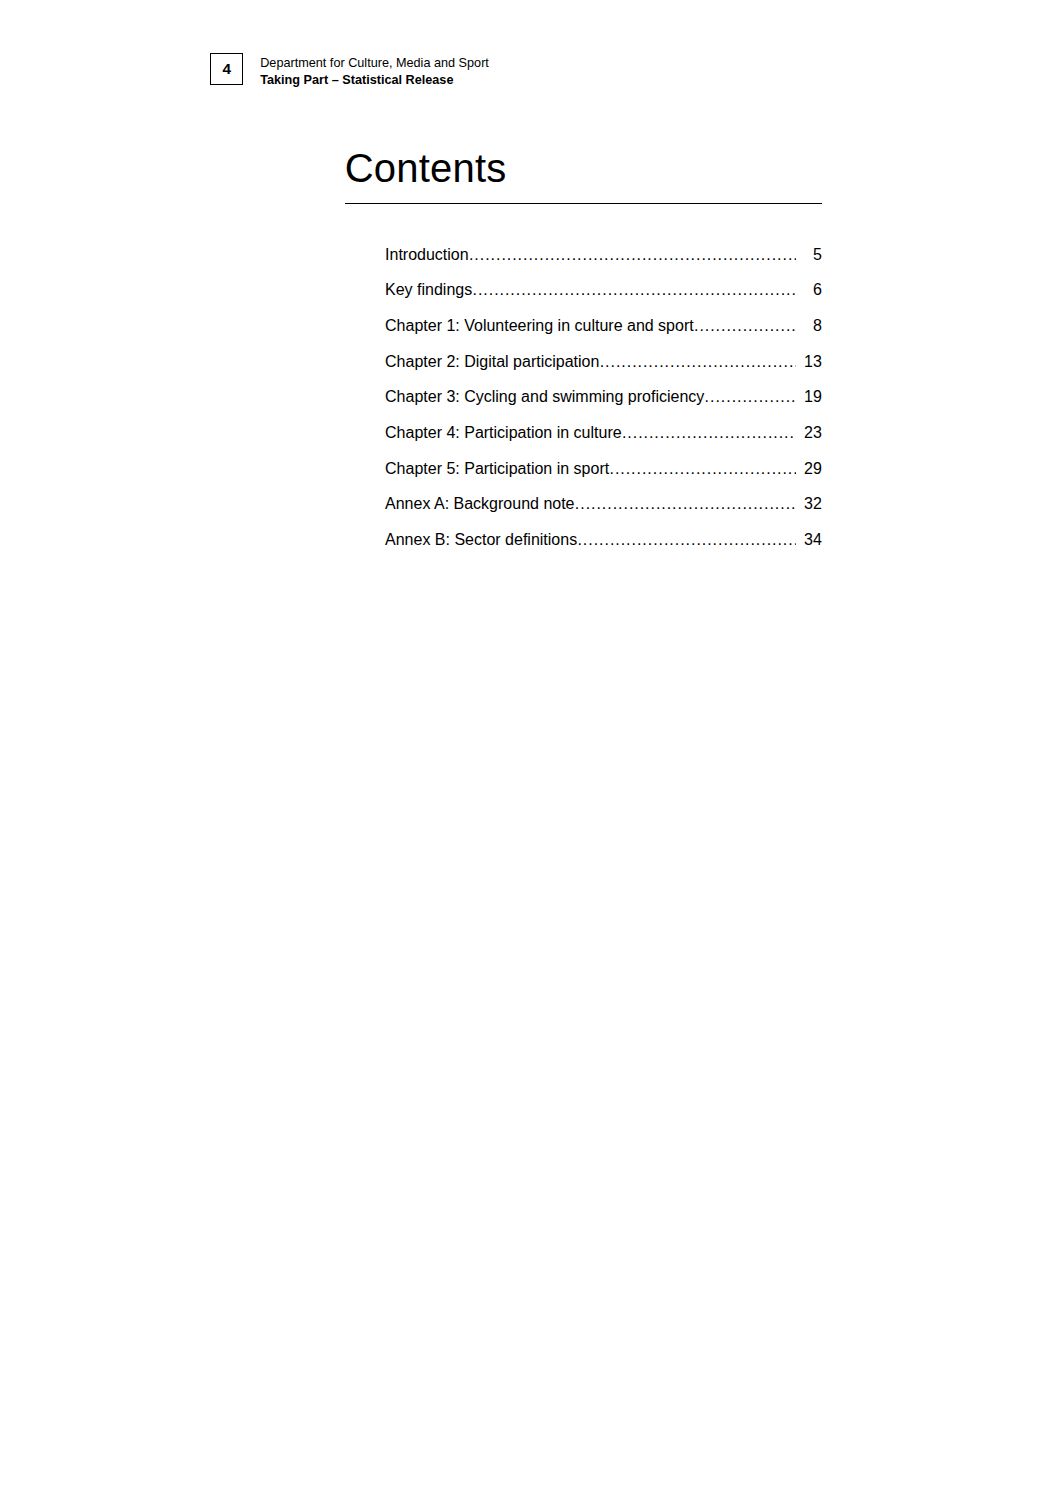4
Department for Culture, Media and Sport
Taking Part – Statistical Release
Contents
Introduction .......................................................................................................... 5
Key findings ......................................................................................................... 6
Chapter 1: Volunteering in culture and sport ........................................................ 8
Chapter 2: Digital participation ........................................................................... 13
Chapter 3: Cycling and swimming proficiency .................................................... 19
Chapter 4: Participation in culture ...................................................................... 23
Chapter 5: Participation in sport ......................................................................... 29
Annex A: Background note .............................................................................. 32
Annex B: Sector definitions ............................................................................. 34